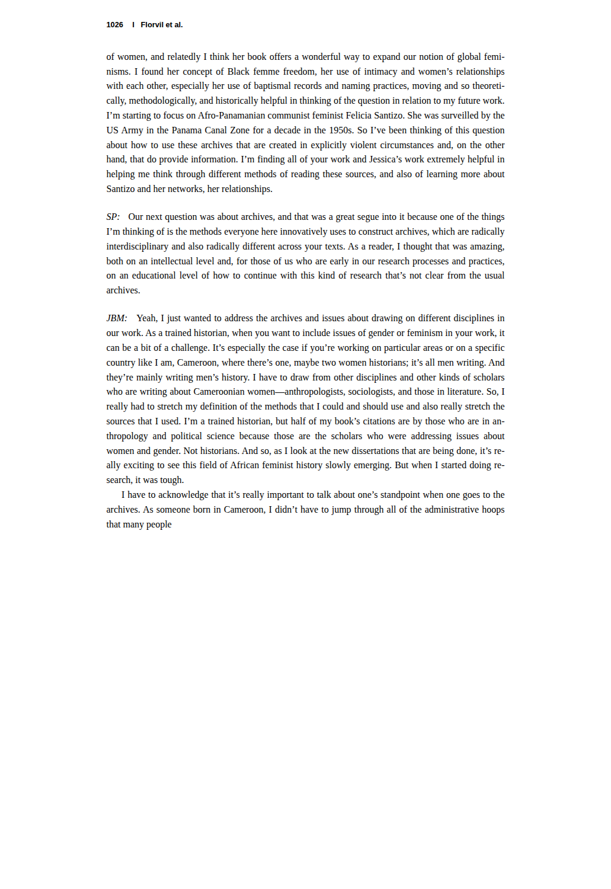1026 I Florvil et al.
of women, and relatedly I think her book offers a wonderful way to expand our notion of global feminisms. I found her concept of Black femme freedom, her use of intimacy and women’s relationships with each other, especially her use of baptismal records and naming practices, moving and so theoretically, methodologically, and historically helpful in thinking of the question in relation to my future work. I’m starting to focus on Afro-Panamanian communist feminist Felicia Santizo. She was surveilled by the US Army in the Panama Canal Zone for a decade in the 1950s. So I’ve been thinking of this question about how to use these archives that are created in explicitly violent circumstances and, on the other hand, that do provide information. I’m finding all of your work and Jessica’s work extremely helpful in helping me think through different methods of reading these sources, and also of learning more about Santizo and her networks, her relationships.
SP: Our next question was about archives, and that was a great segue into it because one of the things I’m thinking of is the methods everyone here innovatively uses to construct archives, which are radically interdisciplinary and also radically different across your texts. As a reader, I thought that was amazing, both on an intellectual level and, for those of us who are early in our research processes and practices, on an educational level of how to continue with this kind of research that’s not clear from the usual archives.
JBM: Yeah, I just wanted to address the archives and issues about drawing on different disciplines in our work. As a trained historian, when you want to include issues of gender or feminism in your work, it can be a bit of a challenge. It’s especially the case if you’re working on particular areas or on a specific country like I am, Cameroon, where there’s one, maybe two women historians; it’s all men writing. And they’re mainly writing men’s history. I have to draw from other disciplines and other kinds of scholars who are writing about Cameroonian women—anthropologists, sociologists, and those in literature. So, I really had to stretch my definition of the methods that I could and should use and also really stretch the sources that I used. I’m a trained historian, but half of my book’s citations are by those who are in anthropology and political science because those are the scholars who were addressing issues about women and gender. Not historians. And so, as I look at the new dissertations that are being done, it’s really exciting to see this field of African feminist history slowly emerging. But when I started doing research, it was tough.
I have to acknowledge that it’s really important to talk about one’s standpoint when one goes to the archives. As someone born in Cameroon, I didn’t have to jump through all of the administrative hoops that many people